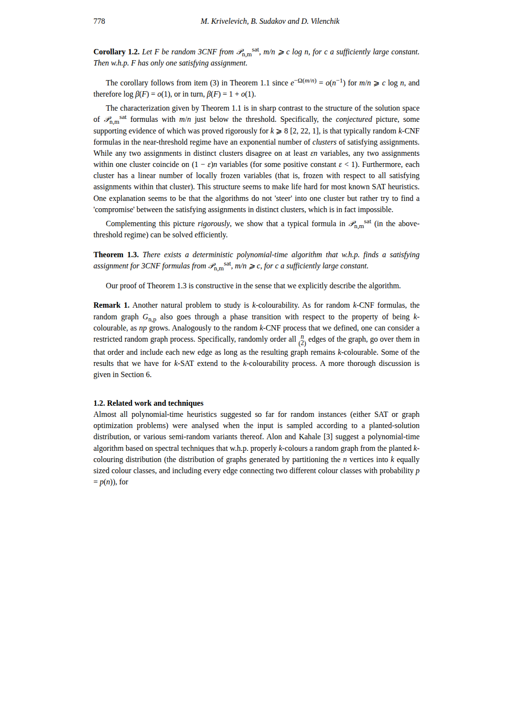778 M. Krivelevich, B. Sudakov and D. Vilenchik
Corollary 1.2. Let F be random 3CNF from 𝒫n,msat, m/n ⩾ c log n, for c a sufficiently large constant. Then w.h.p. F has only one satisfying assignment.
The corollary follows from item (3) in Theorem 1.1 since e−Ω(m/n) = o(n−1) for m/n ⩾ c log n, and therefore log β(F) = o(1), or in turn, β(F) = 1 + o(1).
The characterization given by Theorem 1.1 is in sharp contrast to the structure of the solution space of 𝒫n,msat formulas with m/n just below the threshold. Specifically, the conjectured picture, some supporting evidence of which was proved rigorously for k ⩾ 8 [2, 22, 1], is that typically random k-CNF formulas in the near-threshold regime have an exponential number of clusters of satisfying assignments. While any two assignments in distinct clusters disagree on at least εn variables, any two assignments within one cluster coincide on (1 − ε)n variables (for some positive constant ε < 1). Furthermore, each cluster has a linear number of locally frozen variables (that is, frozen with respect to all satisfying assignments within that cluster). This structure seems to make life hard for most known SAT heuristics. One explanation seems to be that the algorithms do not 'steer' into one cluster but rather try to find a 'compromise' between the satisfying assignments in distinct clusters, which is in fact impossible.
Complementing this picture rigorously, we show that a typical formula in 𝒫n,msat (in the above-threshold regime) can be solved efficiently.
Theorem 1.3. There exists a deterministic polynomial-time algorithm that w.h.p. finds a satisfying assignment for 3CNF formulas from 𝒫n,msat, m/n ⩾ c, for c a sufficiently large constant.
Our proof of Theorem 1.3 is constructive in the sense that we explicitly describe the algorithm.
Remark 1. Another natural problem to study is k-colourability. As for random k-CNF formulas, the random graph Gn,p also goes through a phase transition with respect to the property of being k-colourable, as np grows. Analogously to the random k-CNF process that we defined, one can consider a restricted random graph process. Specifically, randomly order all (n
2) edges of the graph, go over them in that order and include each new edge as long as the resulting graph remains k-colourable. Some of the results that we have for k-SAT extend to the k-colourability process. A more thorough discussion is given in Section 6.
1.2. Related work and techniques
Almost all polynomial-time heuristics suggested so far for random instances (either SAT or graph optimization problems) were analysed when the input is sampled according to a planted-solution distribution, or various semi-random variants thereof. Alon and Kahale [3] suggest a polynomial-time algorithm based on spectral techniques that w.h.p. properly k-colours a random graph from the planted k-colouring distribution (the distribution of graphs generated by partitioning the n vertices into k equally sized colour classes, and including every edge connecting two different colour classes with probability p = p(n)), for